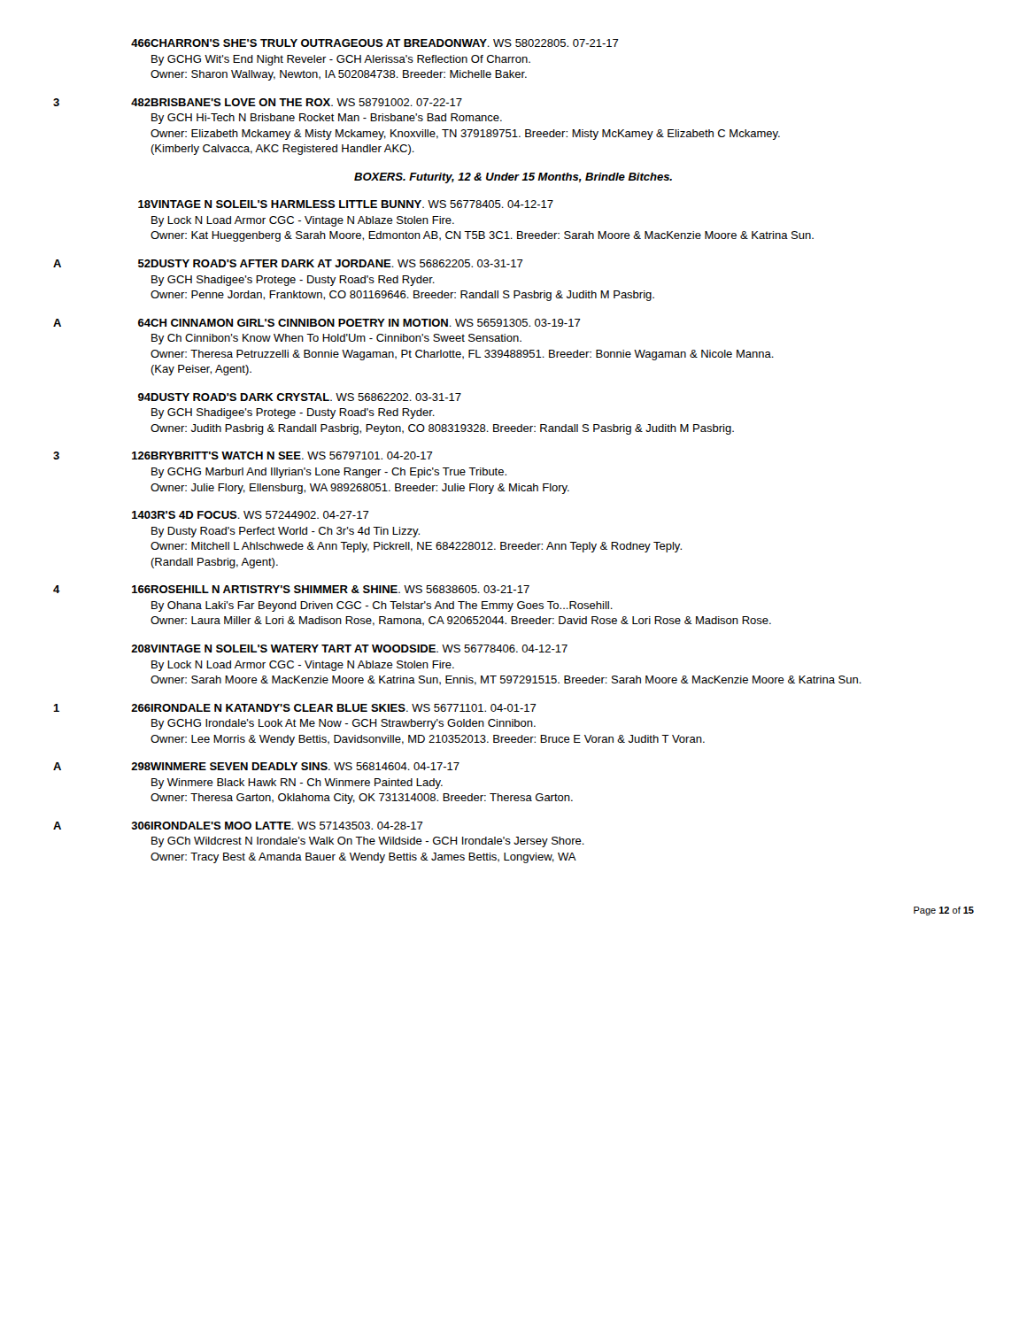| | 466 | CHARRON'S SHE'S TRULY OUTRAGEOUS AT BREADONWAY . WS 58022805. 07-21-17 By GCHG Wit's End Night Reveler - GCH Alerissa's Reflection Of Charron. Owner: Sharon Wallway, Newton, IA 502084738. Breeder: Michelle Baker. |
| 3 | 482 | BRISBANE'S LOVE ON THE ROX . WS 58791002. 07-22-17 By GCH Hi-Tech N Brisbane Rocket Man - Brisbane's Bad Romance. Owner: Elizabeth Mckamey & Misty Mckamey, Knoxville, TN 379189751. Breeder: Misty McKamey & Elizabeth C Mckamey. (Kimberly Calvacca, AKC Registered Handler AKC). |
| BOXERS. Futurity, 12 & Under 15 Months, Brindle Bitches. |
| | 18 | VINTAGE N SOLEIL'S HARMLESS LITTLE BUNNY . WS 56778405. 04-12-17 By Lock N Load Armor CGC - Vintage N Ablaze Stolen Fire. Owner: Kat Hueggenberg & Sarah Moore, Edmonton AB, CN T5B 3C1. Breeder: Sarah Moore & MacKenzie Moore & Katrina Sun. |
| A | 52 | DUSTY ROAD'S AFTER DARK AT JORDANE . WS 56862205. 03-31-17 By GCH Shadigee's Protege - Dusty Road's Red Ryder. Owner: Penne Jordan, Franktown, CO 801169646. Breeder: Randall S Pasbrig & Judith M Pasbrig. |
| A | 64 | CH CINNAMON GIRL'S CINNIBON POETRY IN MOTION . WS 56591305. 03-19-17 By Ch Cinnibon's Know When To Hold'Um - Cinnibon's Sweet Sensation. Owner: Theresa Petruzzelli & Bonnie Wagaman, Pt Charlotte, FL 339488951. Breeder: Bonnie Wagaman & Nicole Manna. (Kay Peiser, Agent). |
| | 94 | DUSTY ROAD'S DARK CRYSTAL . WS 56862202. 03-31-17 By GCH Shadigee's Protege - Dusty Road's Red Ryder. Owner: Judith Pasbrig & Randall Pasbrig, Peyton, CO 808319328. Breeder: Randall S Pasbrig & Judith M Pasbrig. |
| 3 | 126 | BRYBRITT'S WATCH N SEE . WS 56797101. 04-20-17 By GCHG Marburl And Illyrian's Lone Ranger - Ch Epic's True Tribute. Owner: Julie Flory, Ellensburg, WA 989268051. Breeder: Julie Flory & Micah Flory. |
| | 140 | 3R'S 4D FOCUS . WS 57244902. 04-27-17 By Dusty Road's Perfect World - Ch 3r's 4d Tin Lizzy. Owner: Mitchell L Ahlschwede & Ann Teply, Pickrell, NE 684228012. Breeder: Ann Teply & Rodney Teply. (Randall Pasbrig, Agent). |
| 4 | 166 | ROSEHILL N ARTISTRY'S SHIMMER & SHINE . WS 56838605. 03-21-17 By Ohana Laki's Far Beyond Driven CGC - Ch Telstar's And The Emmy Goes To...Rosehill. Owner: Laura Miller & Lori & Madison Rose, Ramona, CA 920652044. Breeder: David Rose & Lori Rose & Madison Rose. |
| | 208 | VINTAGE N SOLEIL'S WATERY TART AT WOODSIDE . WS 56778406. 04-12-17 By Lock N Load Armor CGC - Vintage N Ablaze Stolen Fire. Owner: Sarah Moore & MacKenzie Moore & Katrina Sun, Ennis, MT 597291515. Breeder: Sarah Moore & MacKenzie Moore & Katrina Sun. |
| 1 | 266 | IRONDALE N KATANDY'S CLEAR BLUE SKIES . WS 56771101. 04-01-17 By GCHG Irondale's Look At Me Now - GCH Strawberry's Golden Cinnibon. Owner: Lee Morris & Wendy Bettis, Davidsonville, MD 210352013. Breeder: Bruce E Voran & Judith T Voran. |
| A | 298 | WINMERE SEVEN DEADLY SINS . WS 56814604. 04-17-17 By Winmere Black Hawk RN - Ch Winmere Painted Lady. Owner: Theresa Garton, Oklahoma City, OK 731314008. Breeder: Theresa Garton. |
| A | 306 | IRONDALE'S MOO LATTE . WS 57143503. 04-28-17 By GCh Wildcrest N Irondale's Walk On The Wildside - GCH Irondale's Jersey Shore. Owner: Tracy Best & Amanda Bauer & Wendy Bettis & James Bettis, Longview, WA |
Page 12 of 15